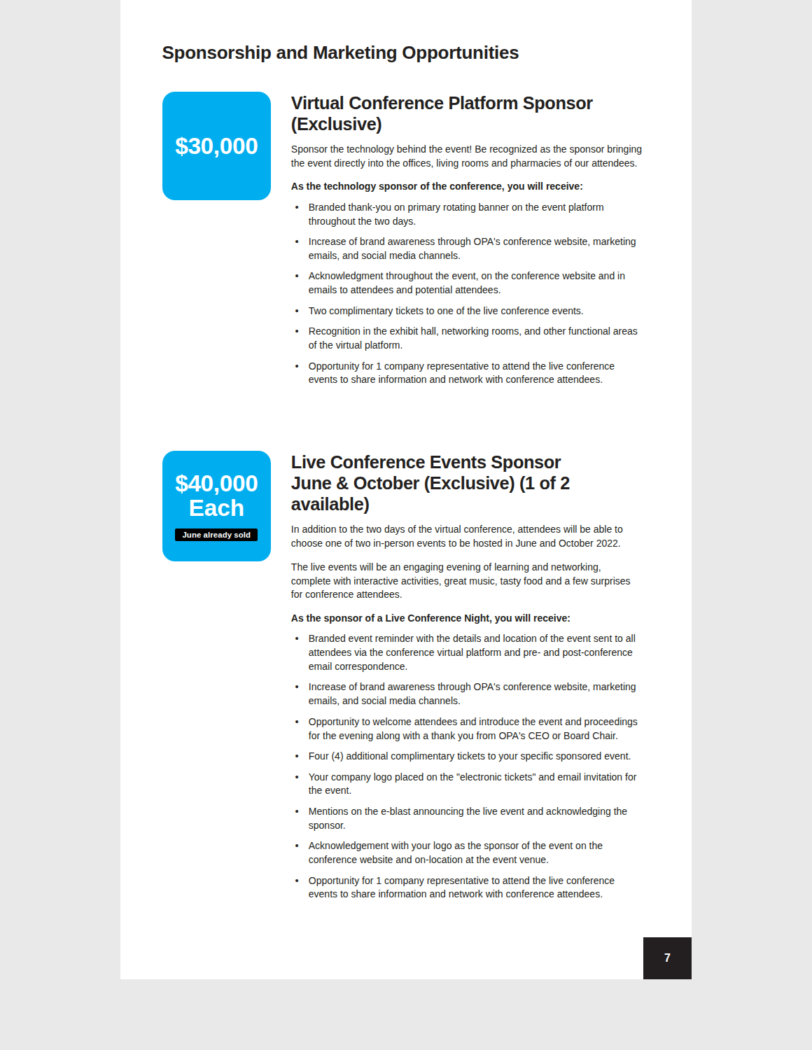Sponsorship and Marketing Opportunities
$30,000
Virtual Conference Platform Sponsor (Exclusive)
Sponsor the technology behind the event! Be recognized as the sponsor bringing the event directly into the offices, living rooms and pharmacies of our attendees.
As the technology sponsor of the conference, you will receive:
Branded thank-you on primary rotating banner on the event platform throughout the two days.
Increase of brand awareness through OPA's conference website, marketing emails, and social media channels.
Acknowledgment throughout the event, on the conference website and in emails to attendees and potential attendees.
Two complimentary tickets to one of the live conference events.
Recognition in the exhibit hall, networking rooms, and other functional areas of the virtual platform.
Opportunity for 1 company representative to attend the live conference events to share information and network with conference attendees.
$40,000
Each
June already sold
Live Conference Events Sponsor
June & October (Exclusive) (1 of 2 available)
In addition to the two days of the virtual conference, attendees will be able to choose one of two in-person events to be hosted in June and October 2022.
The live events will be an engaging evening of learning and networking, complete with interactive activities, great music, tasty food and a few surprises for conference attendees.
As the sponsor of a Live Conference Night, you will receive:
Branded event reminder with the details and location of the event sent to all attendees via the conference virtual platform and pre- and post-conference email correspondence.
Increase of brand awareness through OPA's conference website, marketing emails, and social media channels.
Opportunity to welcome attendees and introduce the event and proceedings for the evening along with a thank you from OPA's CEO or Board Chair.
Four (4) additional complimentary tickets to your specific sponsored event.
Your company logo placed on the "electronic tickets" and email invitation for the event.
Mentions on the e-blast announcing the live event and acknowledging the sponsor.
Acknowledgement with your logo as the sponsor of the event on the conference website and on-location at the event venue.
Opportunity for 1 company representative to attend the live conference events to share information and network with conference attendees.
7